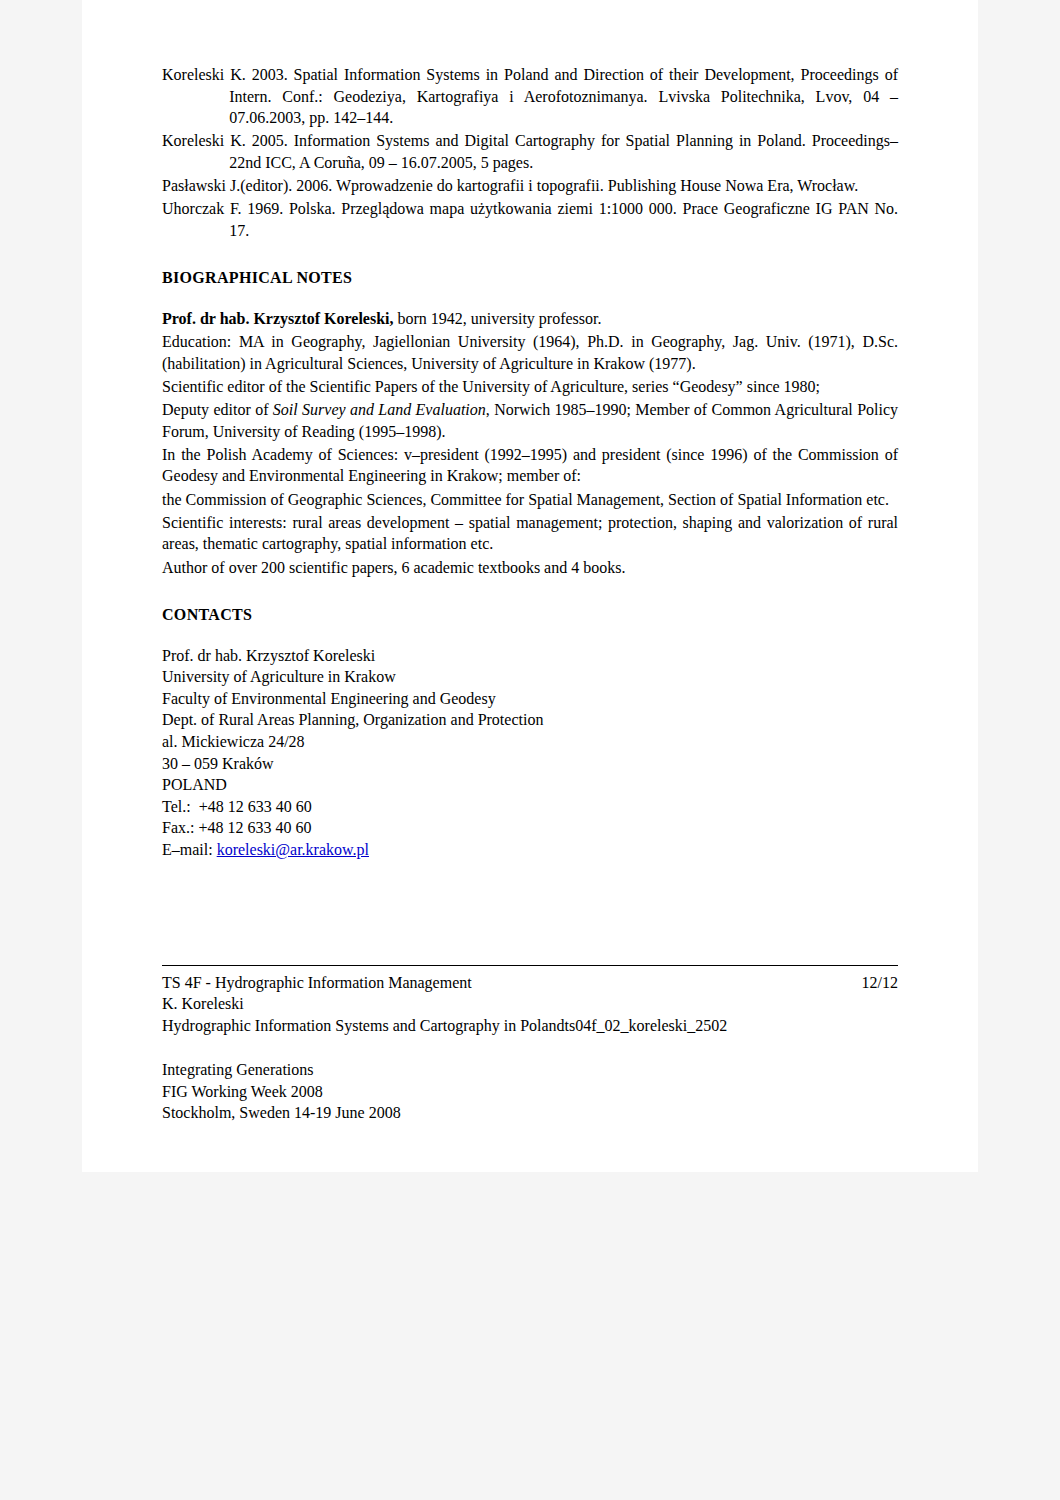Koreleski K. 2003. Spatial Information Systems in Poland and Direction of their Development, Proceedings of Intern. Conf.: Geodeziya, Kartografiya i Aerofotoznimanya. Lvivska Politechnika, Lvov, 04 – 07.06.2003, pp. 142–144.
Koreleski K. 2005. Information Systems and Digital Cartography for Spatial Planning in Poland. Proceedings–22nd ICC, A Coruña, 09 – 16.07.2005, 5 pages.
Pasławski J.(editor). 2006. Wprowadzenie do kartografii i topografii. Publishing House Nowa Era, Wrocław.
Uhorczak F. 1969. Polska. Przeglądowa mapa użytkowania ziemi 1:1000 000. Prace Geograficzne IG PAN No. 17.
BIOGRAPHICAL NOTES
Prof. dr hab. Krzysztof Koreleski, born 1942, university professor.
Education: MA in Geography, Jagiellonian University (1964), Ph.D. in Geography, Jag. Univ. (1971), D.Sc. (habilitation) in Agricultural Sciences, University of Agriculture in Krakow (1977).
Scientific editor of the Scientific Papers of the University of Agriculture, series “Geodesy” since 1980;
Deputy editor of Soil Survey and Land Evaluation, Norwich 1985–1990; Member of Common Agricultural Policy Forum, University of Reading (1995–1998).
In the Polish Academy of Sciences: v–president (1992–1995) and president (since 1996) of the Commission of Geodesy and Environmental Engineering in Krakow; member of:
the Commission of Geographic Sciences, Committee for Spatial Management, Section of Spatial Information etc.
Scientific interests: rural areas development – spatial management; protection, shaping and valorization of rural areas, thematic cartography, spatial information etc.
Author of over 200 scientific papers, 6 academic textbooks and 4 books.
CONTACTS
Prof. dr hab. Krzysztof Koreleski
University of Agriculture in Krakow
Faculty of Environmental Engineering and Geodesy
Dept. of Rural Areas Planning, Organization and Protection
al. Mickiewicza 24/28
30 – 059 Kraków
POLAND
Tel.: +48 12 633 40 60
Fax.: +48 12 633 40 60
E–mail: koreleski@ar.krakow.pl
TS 4F - Hydrographic Information Management
K. Koreleski
Hydrographic Information Systems and Cartography in Polandts04f_02_koreleski_2502
12/12
Integrating Generations
FIG Working Week 2008
Stockholm, Sweden 14-19 June 2008